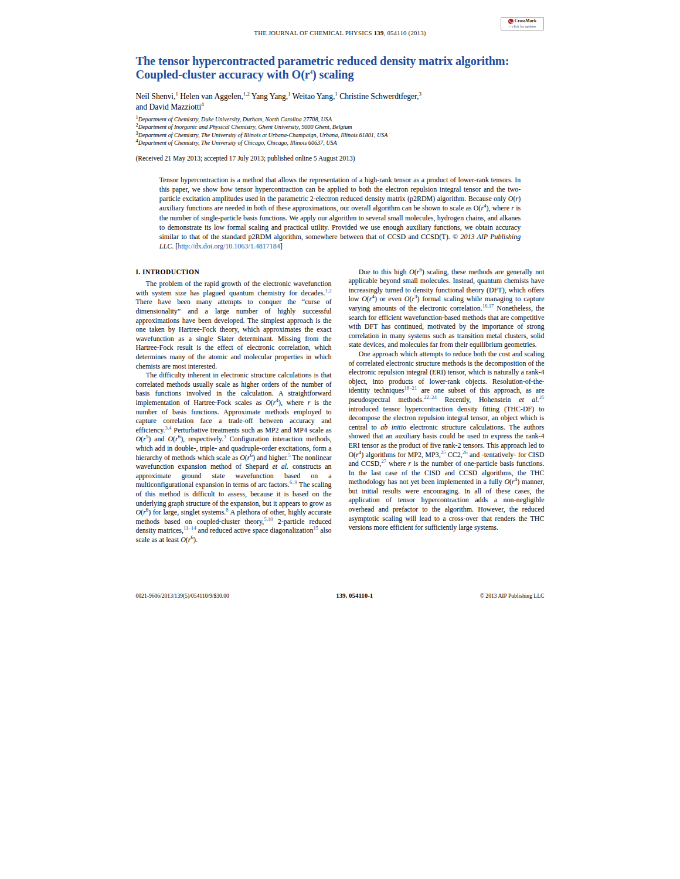CrossMark
←click for updates
THE JOURNAL OF CHEMICAL PHYSICS 139, 054110 (2013)
The tensor hypercontracted parametric reduced density matrix algorithm:
Coupled-cluster accuracy with O(r4) scaling
Neil Shenvi,1 Helen van Aggelen,1,2 Yang Yang,1 Weitao Yang,1 Christine Schwerdtfeger,3
and David Mazziotti4
1Department of Chemistry, Duke University, Durham, North Carolina 27708, USA
2Department of Inorganic and Physical Chemistry, Ghent University, 9000 Ghent, Belgium
3Department of Chemistry, The University of Illinois at Urbana-Champaign, Urbana, Illinois 61801, USA
4Department of Chemistry, The University of Chicago, Chicago, Illinois 60637, USA
(Received 21 May 2013; accepted 17 July 2013; published online 5 August 2013)
Tensor hypercontraction is a method that allows the representation of a high-rank tensor as a product of lower-rank tensors. In this paper, we show how tensor hypercontraction can be applied to both the electron repulsion integral tensor and the two-particle excitation amplitudes used in the parametric 2-electron reduced density matrix (p2RDM) algorithm. Because only O(r) auxiliary functions are needed in both of these approximations, our overall algorithm can be shown to scale as O(r4), where r is the number of single-particle basis functions. We apply our algorithm to several small molecules, hydrogen chains, and alkanes to demonstrate its low formal scaling and practical utility. Provided we use enough auxiliary functions, we obtain accuracy similar to that of the standard p2RDM algorithm, somewhere between that of CCSD and CCSD(T). © 2013 AIP Publishing LLC. [http://dx.doi.org/10.1063/1.4817184]
I. INTRODUCTION
The problem of the rapid growth of the electronic wavefunction with system size has plagued quantum chemistry for decades.1,2 There have been many attempts to conquer the “curse of dimensionality” and a large number of highly successful approximations have been developed. The simplest approach is the one taken by Hartree-Fock theory, which approximates the exact wavefunction as a single Slater determinant. Missing from the Hartree-Fock result is the effect of electronic correlation, which determines many of the atomic and molecular properties in which chemists are most interested.
The difficulty inherent in electronic structure calculations is that correlated methods usually scale as higher orders of the number of basis functions involved in the calculation. A straightforward implementation of Hartree-Fock scales as O(r4), where r is the number of basis functions. Approximate methods employed to capture correlation face a trade-off between accuracy and efficiency.3,4 Perturbative treatments such as MP2 and MP4 scale as O(r5) and O(r6), respectively.3 Configuration interaction methods, which add in double-, triple- and quadruple-order excitations, form a hierarchy of methods which scale as O(r6) and higher.5 The nonlinear wavefunction expansion method of Shepard et al. constructs an approximate ground state wavefunction based on a multiconfigurational expansion in terms of arc factors.6–9 The scaling of this method is difficult to assess, because it is based on the underlying graph structure of the expansion, but it appears to grow as O(r6) for large, singlet systems.8 A plethora of other, highly accurate methods based on coupled-cluster theory,5,10 2-particle reduced density matrices,11–14 and reduced active space diagonalization15 also scale as at least O(r6).
Due to this high O(r6) scaling, these methods are generally not applicable beyond small molecules. Instead, quantum chemists have increasingly turned to density functional theory (DFT), which offers low O(r4) or even O(r3) formal scaling while managing to capture varying amounts of the electronic correlation.16,17 Nonetheless, the search for efficient wavefunction-based methods that are competitive with DFT has continued, motivated by the importance of strong correlation in many systems such as transition metal clusters, solid state devices, and molecules far from their equilibrium geometries.
One approach which attempts to reduce both the cost and scaling of correlated electronic structure methods is the decomposition of the electronic repulsion integral (ERI) tensor, which is naturally a rank-4 object, into products of lower-rank objects. Resolution-of-the-identity techniques18–21 are one subset of this approach, as are pseudospectral methods.22–24 Recently, Hohenstein et al.25 introduced tensor hypercontraction density fitting (THC-DF) to decompose the electron repulsion integral tensor, an object which is central to ab initio electronic structure calculations. The authors showed that an auxiliary basis could be used to express the rank-4 ERI tensor as the product of five rank-2 tensors. This approach led to O(r4) algorithms for MP2, MP3,25 CC2,26 and -tentatively- for CISD and CCSD,27 where r is the number of one-particle basis functions. In the last case of the CISD and CCSD algorithms, the THC methodology has not yet been implemented in a fully O(r4) manner, but initial results were encouraging. In all of these cases, the application of tensor hypercontraction adds a non-negligible overhead and prefactor to the algorithm. However, the reduced asymptotic scaling will lead to a cross-over that renders the THC versions more efficient for sufficiently large systems.
0021-9606/2013/139(5)/054110/9/$30.00
139, 054110-1
© 2013 AIP Publishing LLC